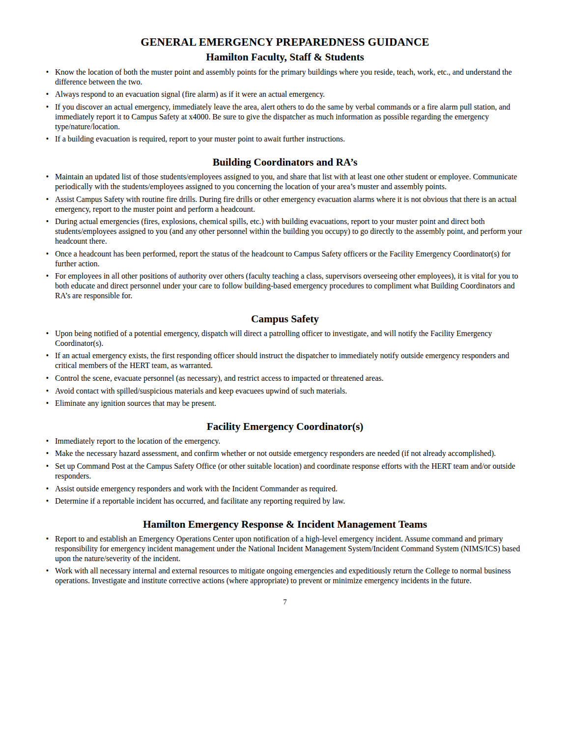GENERAL EMERGENCY PREPAREDNESS GUIDANCE
Hamilton Faculty, Staff & Students
Know the location of both the muster point and assembly points for the primary buildings where you reside, teach, work, etc., and understand the difference between the two.
Always respond to an evacuation signal (fire alarm) as if it were an actual emergency.
If you discover an actual emergency, immediately leave the area, alert others to do the same by verbal commands or a fire alarm pull station, and immediately report it to Campus Safety at x4000. Be sure to give the dispatcher as much information as possible regarding the emergency type/nature/location.
If a building evacuation is required, report to your muster point to await further instructions.
Building Coordinators and RA’s
Maintain an updated list of those students/employees assigned to you, and share that list with at least one other student or employee. Communicate periodically with the students/employees assigned to you concerning the location of your area’s muster and assembly points.
Assist Campus Safety with routine fire drills. During fire drills or other emergency evacuation alarms where it is not obvious that there is an actual emergency, report to the muster point and perform a headcount.
During actual emergencies (fires, explosions, chemical spills, etc.) with building evacuations, report to your muster point and direct both students/employees assigned to you (and any other personnel within the building you occupy) to go directly to the assembly point, and perform your headcount there.
Once a headcount has been performed, report the status of the headcount to Campus Safety officers or the Facility Emergency Coordinator(s) for further action.
For employees in all other positions of authority over others (faculty teaching a class, supervisors overseeing other employees), it is vital for you to both educate and direct personnel under your care to follow building-based emergency procedures to compliment what Building Coordinators and RA’s are responsible for.
Campus Safety
Upon being notified of a potential emergency, dispatch will direct a patrolling officer to investigate, and will notify the Facility Emergency Coordinator(s).
If an actual emergency exists, the first responding officer should instruct the dispatcher to immediately notify outside emergency responders and critical members of the HERT team, as warranted.
Control the scene, evacuate personnel (as necessary), and restrict access to impacted or threatened areas.
Avoid contact with spilled/suspicious materials and keep evacuees upwind of such materials.
Eliminate any ignition sources that may be present.
Facility Emergency Coordinator(s)
Immediately report to the location of the emergency.
Make the necessary hazard assessment, and confirm whether or not outside emergency responders are needed (if not already accomplished).
Set up Command Post at the Campus Safety Office (or other suitable location) and coordinate response efforts with the HERT team and/or outside responders.
Assist outside emergency responders and work with the Incident Commander as required.
Determine if a reportable incident has occurred, and facilitate any reporting required by law.
Hamilton Emergency Response & Incident Management Teams
Report to and establish an Emergency Operations Center upon notification of a high-level emergency incident. Assume command and primary responsibility for emergency incident management under the National Incident Management System/Incident Command System (NIMS/ICS) based upon the nature/severity of the incident.
Work with all necessary internal and external resources to mitigate ongoing emergencies and expeditiously return the College to normal business operations. Investigate and institute corrective actions (where appropriate) to prevent or minimize emergency incidents in the future.
7